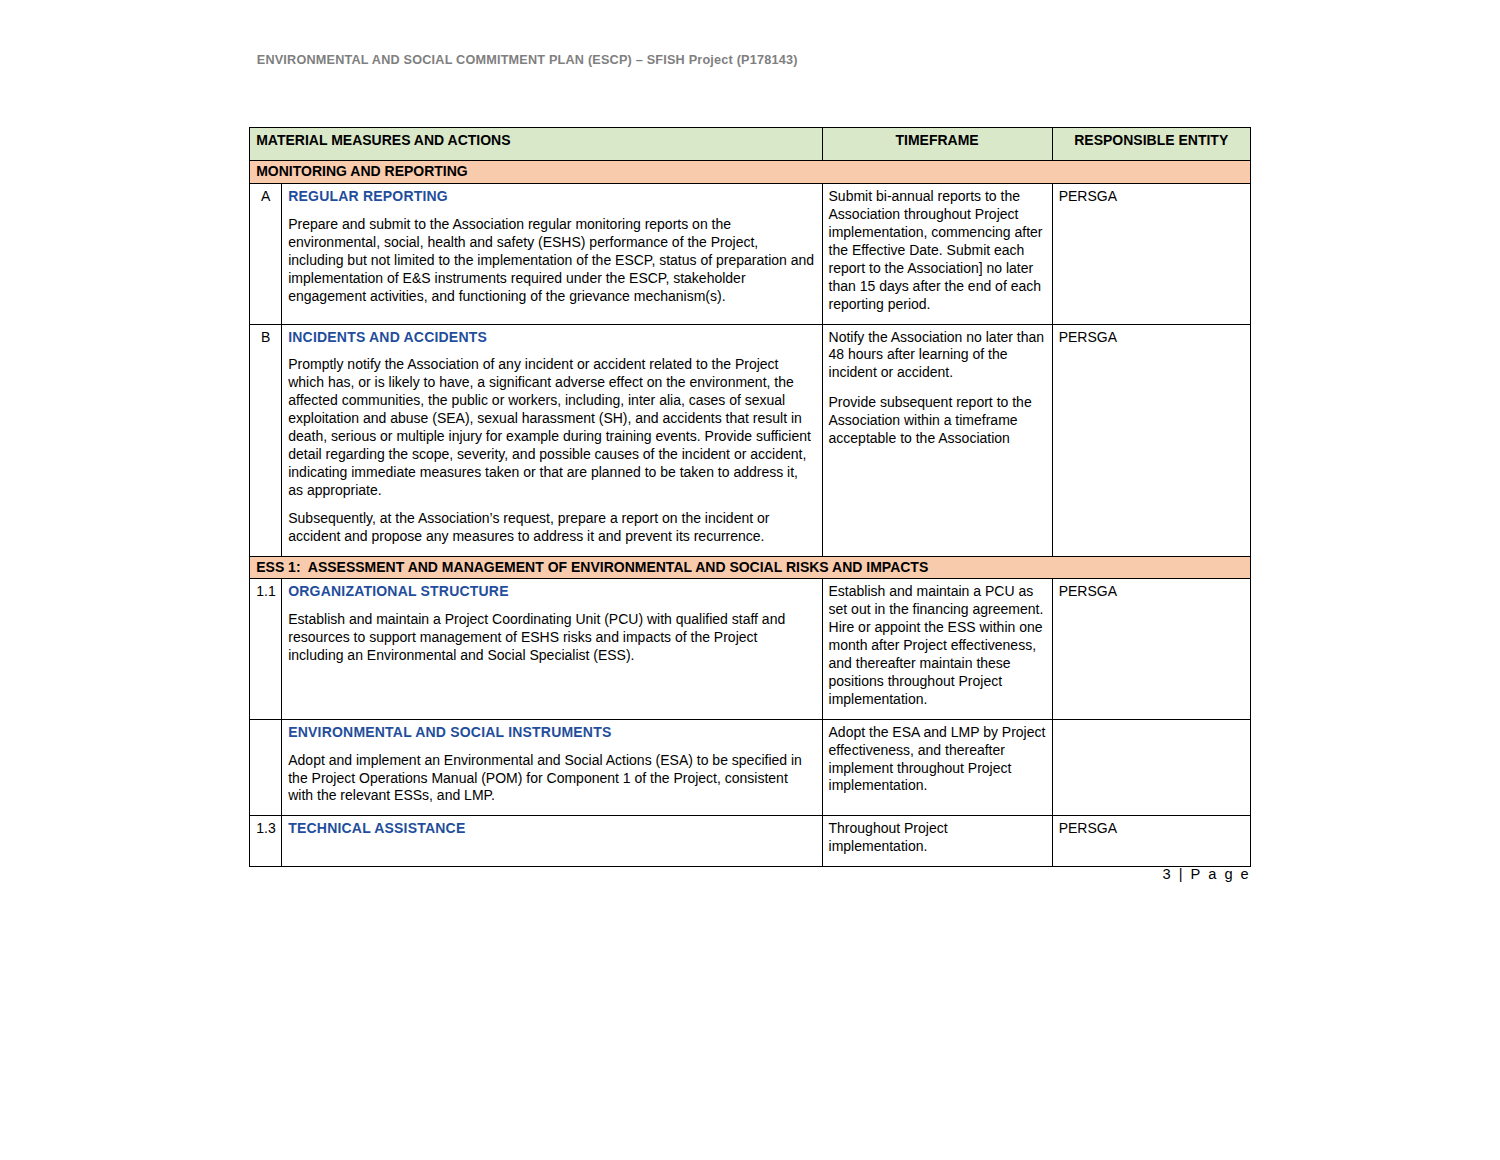ENVIRONMENTAL AND SOCIAL COMMITMENT PLAN (ESCP) – SFISH Project (P178143)
| MATERIAL MEASURES AND ACTIONS | TIMEFRAME | RESPONSIBLE ENTITY |
| --- | --- | --- |
| MONITORING AND REPORTING |
| A | REGULAR REPORTING Prepare and submit to the Association regular monitoring reports on the environmental, social, health and safety (ESHS) performance of the Project, including but not limited to the implementation of the ESCP, status of preparation and implementation of E&S instruments required under the ESCP, stakeholder engagement activities, and functioning of the grievance mechanism(s). | Submit bi-annual reports to the Association throughout Project implementation, commencing after the Effective Date. Submit each report to the Association] no later than 15 days after the end of each reporting period. | PERSGA |
| B | INCIDENTS AND ACCIDENTS Promptly notify the Association of any incident or accident related to the Project which has, or is likely to have, a significant adverse effect on the environment, the affected communities, the public or workers, including, inter alia, cases of sexual exploitation and abuse (SEA), sexual harassment (SH), and accidents that result in death, serious or multiple injury for example during training events. Provide sufficient detail regarding the scope, severity, and possible causes of the incident or accident, indicating immediate measures taken or that are planned to be taken to address it, as appropriate. Subsequently, at the Association’s request, prepare a report on the incident or accident and propose any measures to address it and prevent its recurrence. | Notify the Association no later than 48 hours after learning of the incident or accident. Provide subsequent report to the Association within a timeframe acceptable to the Association | PERSGA |
| ESS 1: ASSESSMENT AND MANAGEMENT OF ENVIRONMENTAL AND SOCIAL RISKS AND IMPACTS |
| 1.1 | ORGANIZATIONAL STRUCTURE Establish and maintain a Project Coordinating Unit (PCU) with qualified staff and resources to support management of ESHS risks and impacts of the Project including an Environmental and Social Specialist (ESS). | Establish and maintain a PCU as set out in the financing agreement. Hire or appoint the ESS within one month after Project effectiveness, and thereafter maintain these positions throughout Project implementation. | PERSGA |
| | ENVIRONMENTAL AND SOCIAL INSTRUMENTS Adopt and implement an Environmental and Social Actions (ESA) to be specified in the Project Operations Manual (POM) for Component 1 of the Project, consistent with the relevant ESSs, and LMP. | Adopt the ESA and LMP by Project effectiveness, and thereafter implement throughout Project implementation. | |
| 1.3 | TECHNICAL ASSISTANCE | Throughout Project implementation. | PERSGA |
3 | P a g e